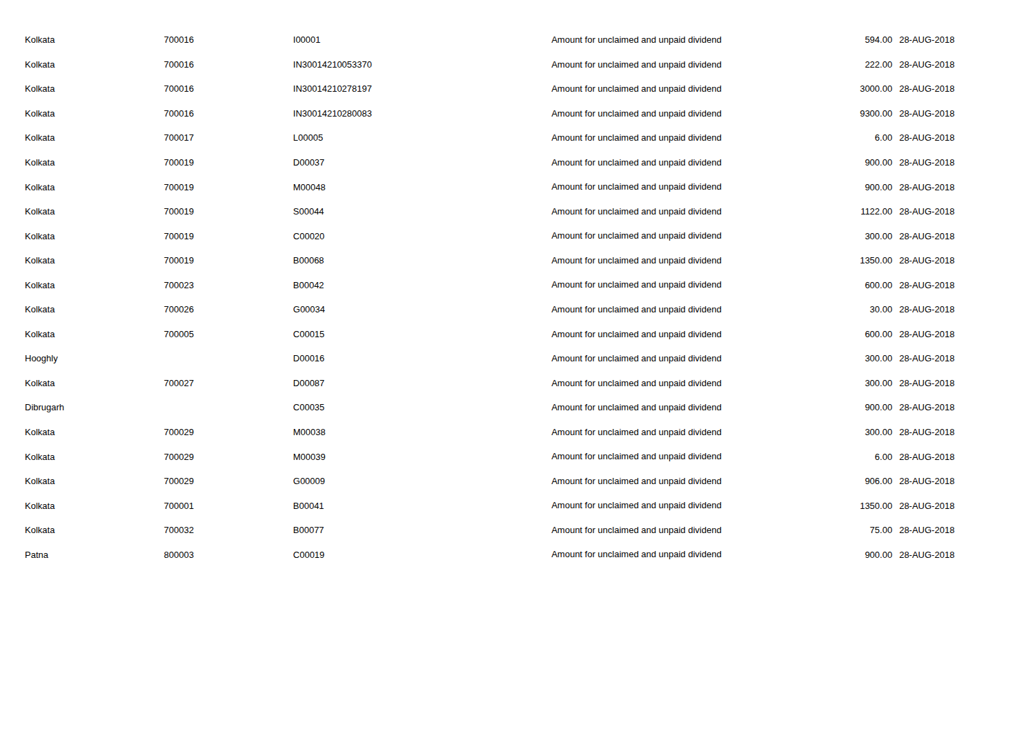| Kolkata | 700016 | I00001 | Amount for unclaimed and unpaid dividend | 594.00 | 28-AUG-2018 |
| Kolkata | 700016 | IN30014210053370 | Amount for unclaimed and unpaid dividend | 222.00 | 28-AUG-2018 |
| Kolkata | 700016 | IN30014210278197 | Amount for unclaimed and unpaid dividend | 3000.00 | 28-AUG-2018 |
| Kolkata | 700016 | IN30014210280083 | Amount for unclaimed and unpaid dividend | 9300.00 | 28-AUG-2018 |
| Kolkata | 700017 | L00005 | Amount for unclaimed and unpaid dividend | 6.00 | 28-AUG-2018 |
| Kolkata | 700019 | D00037 | Amount for unclaimed and unpaid dividend | 900.00 | 28-AUG-2018 |
| Kolkata | 700019 | M00048 | Amount for unclaimed and unpaid dividend | 900.00 | 28-AUG-2018 |
| Kolkata | 700019 | S00044 | Amount for unclaimed and unpaid dividend | 1122.00 | 28-AUG-2018 |
| Kolkata | 700019 | C00020 | Amount for unclaimed and unpaid dividend | 300.00 | 28-AUG-2018 |
| Kolkata | 700019 | B00068 | Amount for unclaimed and unpaid dividend | 1350.00 | 28-AUG-2018 |
| Kolkata | 700023 | B00042 | Amount for unclaimed and unpaid dividend | 600.00 | 28-AUG-2018 |
| Kolkata | 700026 | G00034 | Amount for unclaimed and unpaid dividend | 30.00 | 28-AUG-2018 |
| Kolkata | 700005 | C00015 | Amount for unclaimed and unpaid dividend | 600.00 | 28-AUG-2018 |
| Hooghly | | D00016 | Amount for unclaimed and unpaid dividend | 300.00 | 28-AUG-2018 |
| Kolkata | 700027 | D00087 | Amount for unclaimed and unpaid dividend | 300.00 | 28-AUG-2018 |
| Dibrugarh | | C00035 | Amount for unclaimed and unpaid dividend | 900.00 | 28-AUG-2018 |
| Kolkata | 700029 | M00038 | Amount for unclaimed and unpaid dividend | 300.00 | 28-AUG-2018 |
| Kolkata | 700029 | M00039 | Amount for unclaimed and unpaid dividend | 6.00 | 28-AUG-2018 |
| Kolkata | 700029 | G00009 | Amount for unclaimed and unpaid dividend | 906.00 | 28-AUG-2018 |
| Kolkata | 700001 | B00041 | Amount for unclaimed and unpaid dividend | 1350.00 | 28-AUG-2018 |
| Kolkata | 700032 | B00077 | Amount for unclaimed and unpaid dividend | 75.00 | 28-AUG-2018 |
| Patna | 800003 | C00019 | Amount for unclaimed and unpaid dividend | 900.00 | 28-AUG-2018 |